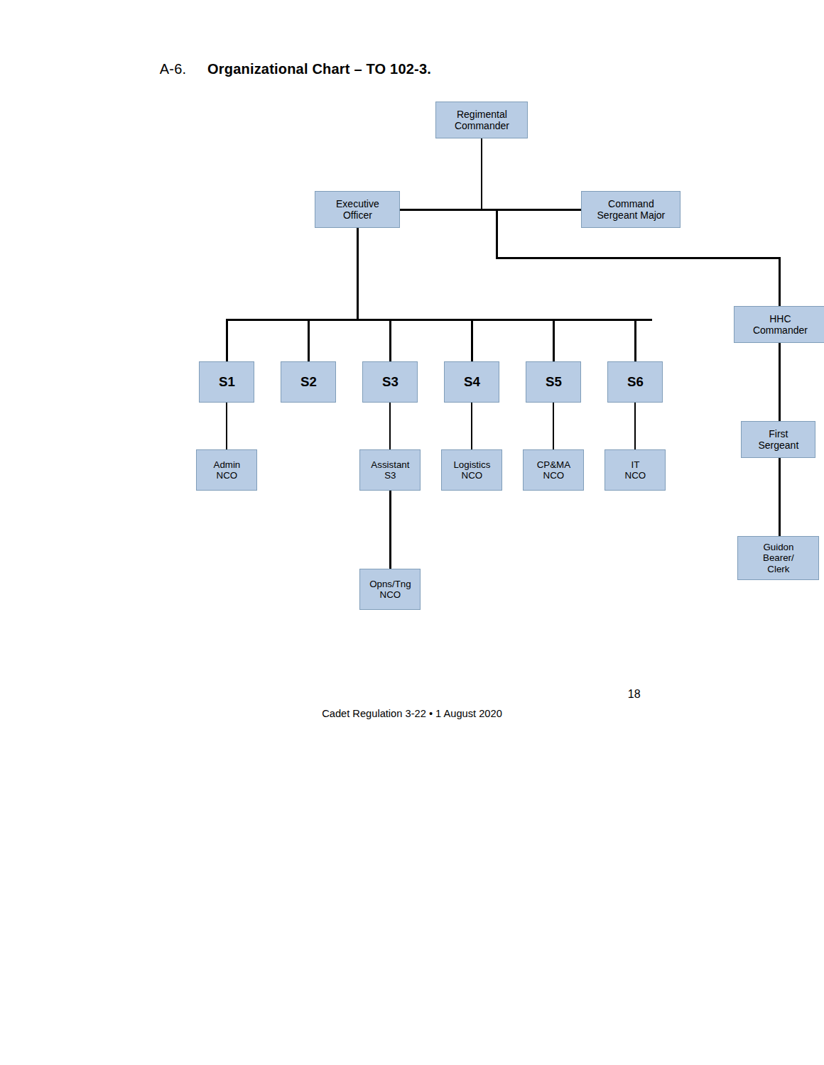A-6. Organizational Chart – TO 102-3.
Regimental
Commander
Executive
Officer
Command
Sergeant Major
HHC
Commander
First
Sergeant
Guidon
Bearer/
Clerk
S1
S2
S3
S4
S5
S6
Admin
NCO
Assistant
S3
Logistics
NCO
CP&MA
NCO
IT
NCO
Opns/Tng
NCO
18
Cadet Regulation 3-22 • 1 August 2020